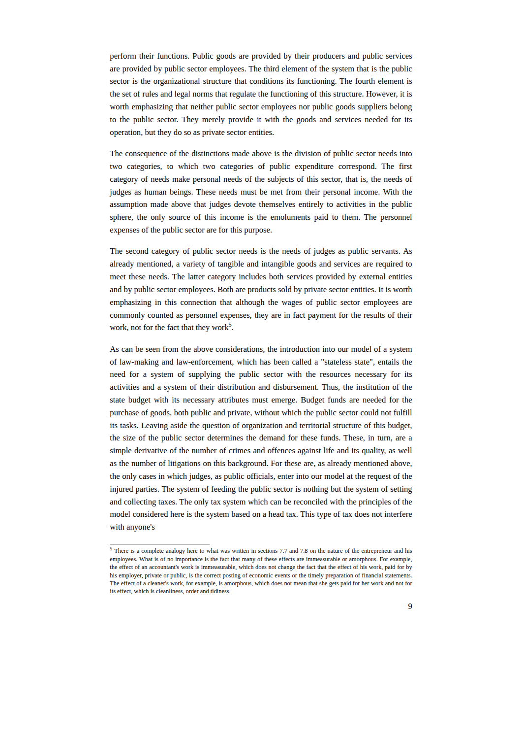perform their functions. Public goods are provided by their producers and public services are provided by public sector employees. The third element of the system that is the public sector is the organizational structure that conditions its functioning. The fourth element is the set of rules and legal norms that regulate the functioning of this structure. However, it is worth emphasizing that neither public sector employees nor public goods suppliers belong to the public sector. They merely provide it with the goods and services needed for its operation, but they do so as private sector entities.
The consequence of the distinctions made above is the division of public sector needs into two categories, to which two categories of public expenditure correspond. The first category of needs make personal needs of the subjects of this sector, that is, the needs of judges as human beings. These needs must be met from their personal income. With the assumption made above that judges devote themselves entirely to activities in the public sphere, the only source of this income is the emoluments paid to them. The personnel expenses of the public sector are for this purpose.
The second category of public sector needs is the needs of judges as public servants. As already mentioned, a variety of tangible and intangible goods and services are required to meet these needs. The latter category includes both services provided by external entities and by public sector employees. Both are products sold by private sector entities. It is worth emphasizing in this connection that although the wages of public sector employees are commonly counted as personnel expenses, they are in fact payment for the results of their work, not for the fact that they work5.
As can be seen from the above considerations, the introduction into our model of a system of law-making and law-enforcement, which has been called a "stateless state", entails the need for a system of supplying the public sector with the resources necessary for its activities and a system of their distribution and disbursement. Thus, the institution of the state budget with its necessary attributes must emerge. Budget funds are needed for the purchase of goods, both public and private, without which the public sector could not fulfill its tasks. Leaving aside the question of organization and territorial structure of this budget, the size of the public sector determines the demand for these funds. These, in turn, are a simple derivative of the number of crimes and offences against life and its quality, as well as the number of litigations on this background. For these are, as already mentioned above, the only cases in which judges, as public officials, enter into our model at the request of the injured parties. The system of feeding the public sector is nothing but the system of setting and collecting taxes. The only tax system which can be reconciled with the principles of the model considered here is the system based on a head tax. This type of tax does not interfere with anyone's
5 There is a complete analogy here to what was written in sections 7.7 and 7.8 on the nature of the entrepreneur and his employees. What is of no importance is the fact that many of these effects are immeasurable or amorphous. For example, the effect of an accountant's work is immeasurable, which does not change the fact that the effect of his work, paid for by his employer, private or public, is the correct posting of economic events or the timely preparation of financial statements. The effect of a cleaner's work, for example, is amorphous, which does not mean that she gets paid for her work and not for its effect, which is cleanliness, order and tidiness.
9